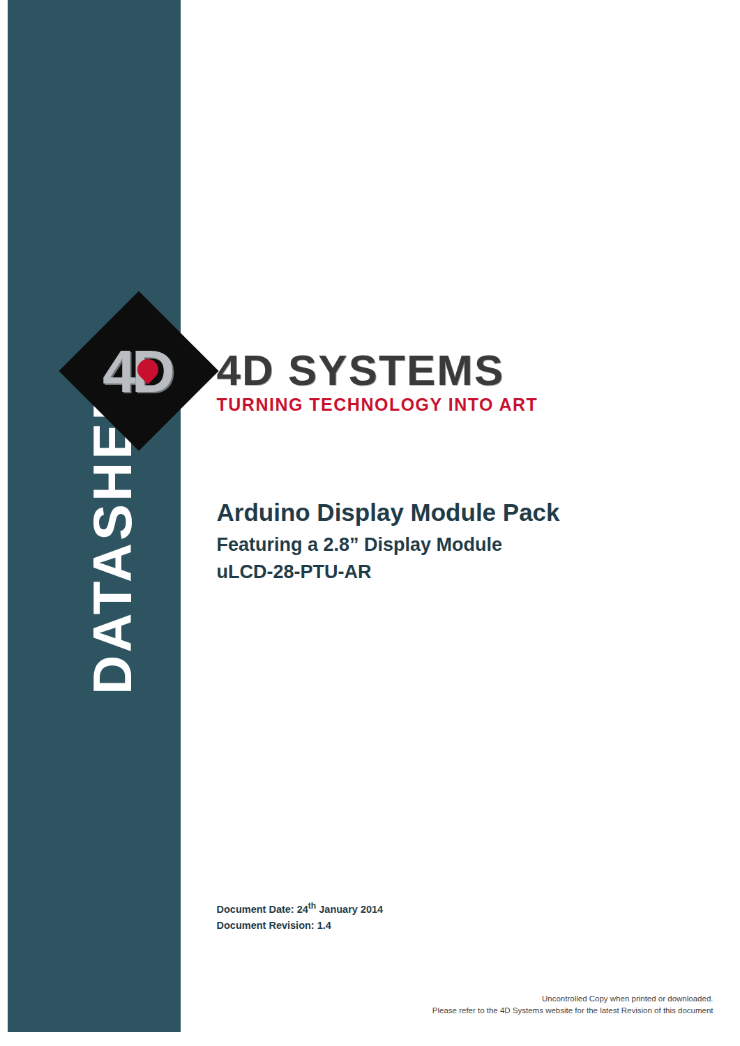DATASHEET
4 D
4D SYSTEMS
TURNING TECHNOLOGY INTO ART
Arduino Display Module Pack
Featuring a 2.8” Display Module
uLCD-28-PTU-AR
Document Date: 24th January 2014
Document Revision: 1.4
Uncontrolled Copy when printed or downloaded.
Please refer to the 4D Systems website for the latest Revision of this document